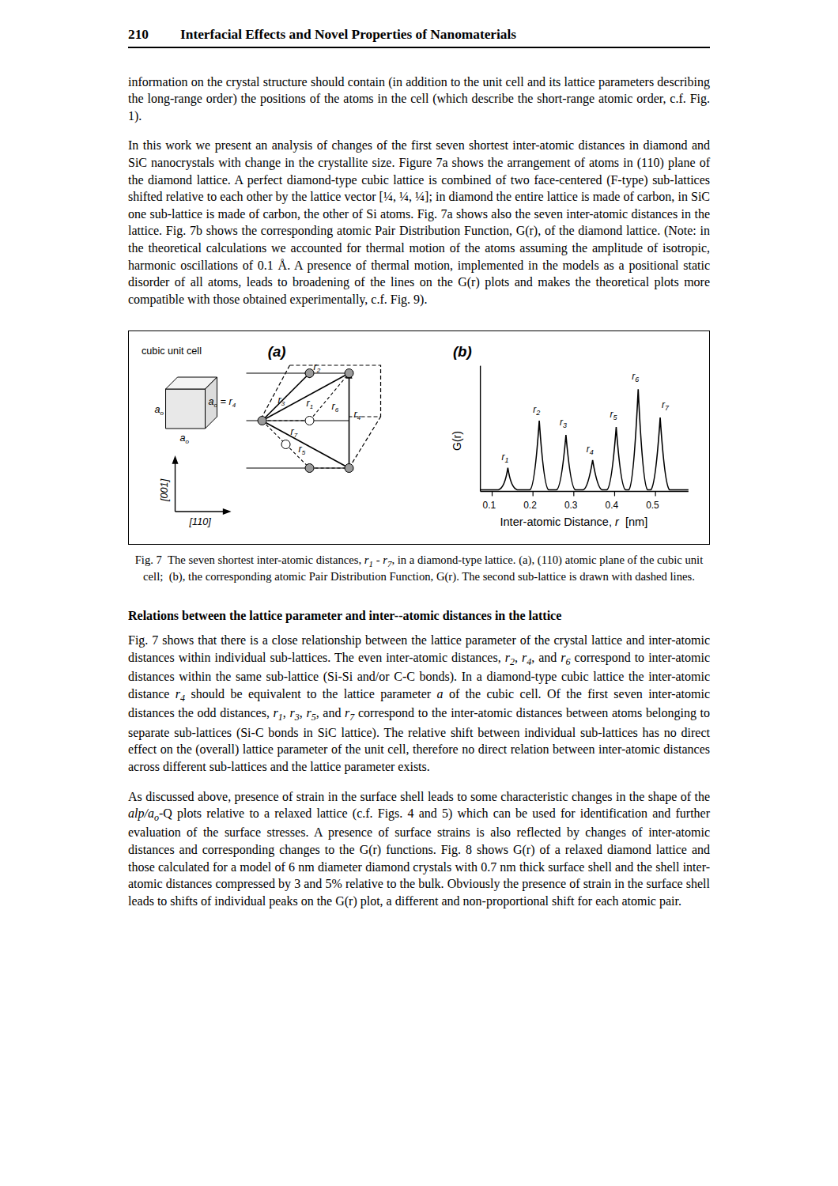210 Interfacial Effects and Novel Properties of Nanomaterials
information on the crystal structure should contain (in addition to the unit cell and its lattice parameters describing the long-range order) the positions of the atoms in the cell (which describe the short-range atomic order, c.f. Fig. 1).
In this work we present an analysis of changes of the first seven shortest inter-atomic distances in diamond and SiC nanocrystals with change in the crystallite size. Figure 7a shows the arrangement of atoms in (110) plane of the diamond lattice. A perfect diamond-type cubic lattice is combined of two face-centered (F-type) sub-lattices shifted relative to each other by the lattice vector [¼, ¼, ¼]; in diamond the entire lattice is made of carbon, in SiC one sub-lattice is made of carbon, the other of Si atoms. Fig. 7a shows also the seven inter-atomic distances in the lattice. Fig. 7b shows the corresponding atomic Pair Distribution Function, G(r), of the diamond lattice. (Note: in the theoretical calculations we accounted for thermal motion of the atoms assuming the amplitude of isotropic, harmonic oscillations of 0.1 Å. A presence of thermal motion, implemented in the models as a positional static disorder of all atoms, leads to broadening of the lines on the G(r) plots and makes the theoretical plots more compatible with those obtained experimentally, c.f. Fig. 9).
(a) cubic unit cell ao ao ao = r4 [001] [110] r2 r3 r1 r6 r4 r7 r5
(b) 0.1 0.2 0.3 0.4 0.5 G(r) r1 r2 r3 r4 r5 r6 r7 Inter-atomic Distance, r [nm]
Fig. 7 The seven shortest inter-atomic distances, r1 - r7, in a diamond-type lattice. (a), (110) atomic plane of the cubic unit cell; (b), the corresponding atomic Pair Distribution Function, G(r). The second sub-lattice is drawn with dashed lines.
Relations between the lattice parameter and inter--atomic distances in the lattice
Fig. 7 shows that there is a close relationship between the lattice parameter of the crystal lattice and inter-atomic distances within individual sub-lattices. The even inter-atomic distances, r2, r4, and r6 correspond to inter-atomic distances within the same sub-lattice (Si-Si and/or C-C bonds). In a diamond-type cubic lattice the inter-atomic distance r4 should be equivalent to the lattice parameter a of the cubic cell. Of the first seven inter-atomic distances the odd distances, r1, r3, r5, and r7 correspond to the inter-atomic distances between atoms belonging to separate sub-lattices (Si-C bonds in SiC lattice). The relative shift between individual sub-lattices has no direct effect on the (overall) lattice parameter of the unit cell, therefore no direct relation between inter-atomic distances across different sub-lattices and the lattice parameter exists.
As discussed above, presence of strain in the surface shell leads to some characteristic changes in the shape of the alp/ao-Q plots relative to a relaxed lattice (c.f. Figs. 4 and 5) which can be used for identification and further evaluation of the surface stresses. A presence of surface strains is also reflected by changes of inter-atomic distances and corresponding changes to the G(r) functions. Fig. 8 shows G(r) of a relaxed diamond lattice and those calculated for a model of 6 nm diameter diamond crystals with 0.7 nm thick surface shell and the shell inter-atomic distances compressed by 3 and 5% relative to the bulk. Obviously the presence of strain in the surface shell leads to shifts of individual peaks on the G(r) plot, a different and non-proportional shift for each atomic pair.